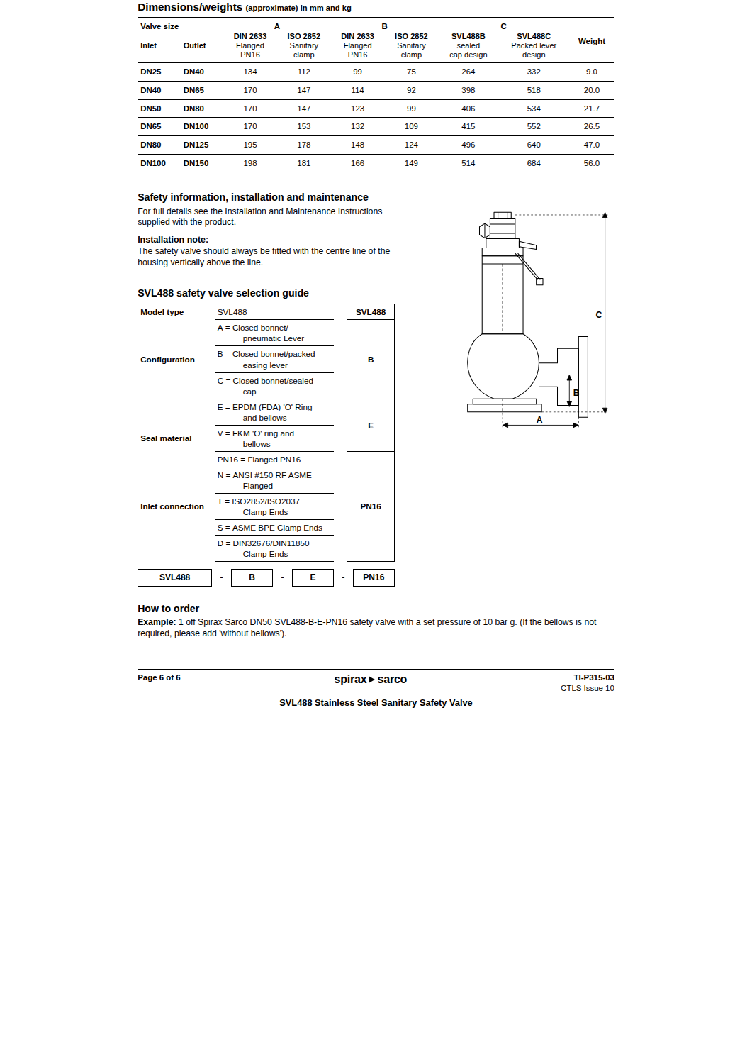Dimensions/weights (approximate) in mm and kg
| Valve size | A | B | C | Weight |
| --- | --- | --- | --- | --- |
| Inlet | Outlet | DIN 2633 Flanged PN16 | ISO 2852 Sanitary clamp | DIN 2633 Flanged PN16 | ISO 2852 Sanitary clamp | SVL488B sealed cap design | SVL488C Packed lever design |
| DN25 | DN40 | 134 | 112 | 99 | 75 | 264 | 332 | 9.0 |
| DN40 | DN65 | 170 | 147 | 114 | 92 | 398 | 518 | 20.0 |
| DN50 | DN80 | 170 | 147 | 123 | 99 | 406 | 534 | 21.7 |
| DN65 | DN100 | 170 | 153 | 132 | 109 | 415 | 552 | 26.5 |
| DN80 | DN125 | 195 | 178 | 148 | 124 | 496 | 640 | 47.0 |
| DN100 | DN150 | 198 | 181 | 166 | 149 | 514 | 684 | 56.0 |
Safety information, installation and maintenance
For full details see the Installation and Maintenance Instructions supplied with the product.
Installation note:
The safety valve should always be fitted with the centre line of the housing vertically above the line.
SVL488 safety valve selection guide
| Model type | SVL488 | | SVL488 |
| | A = Closed bonnet/ pneumatic Lever | | B |
| Configuration | B = Closed bonnet/packed easing lever | |
| | C = Closed bonnet/sealed cap | |
| | E = EPDM (FDA) 'O' Ring and bellows | | E |
| Seal material | V = FKM 'O' ring and bellows | |
| | PN16 = Flanged PN16 | | PN16 |
| | N = ANSI #150 RF ASME Flanged | |
| Inlet connection | T = ISO2852/ISO2037 Clamp Ends | |
| | S = ASME BPE Clamp Ends | |
| | D = DIN32676/DIN11850 Clamp Ends | |
SVL488
-
B
-
E
-
PN16
C B A
How to order
Example: 1 off Spirax Sarco DN50 SVL488-B-E-PN16 safety valve with a set pressure of 10 bar g. (If the bellows is not required, please add 'without bellows').
Page 6 of 6
spirax sarco
TI-P315-03
CTLS Issue 10
SVL488 Stainless Steel Sanitary Safety Valve